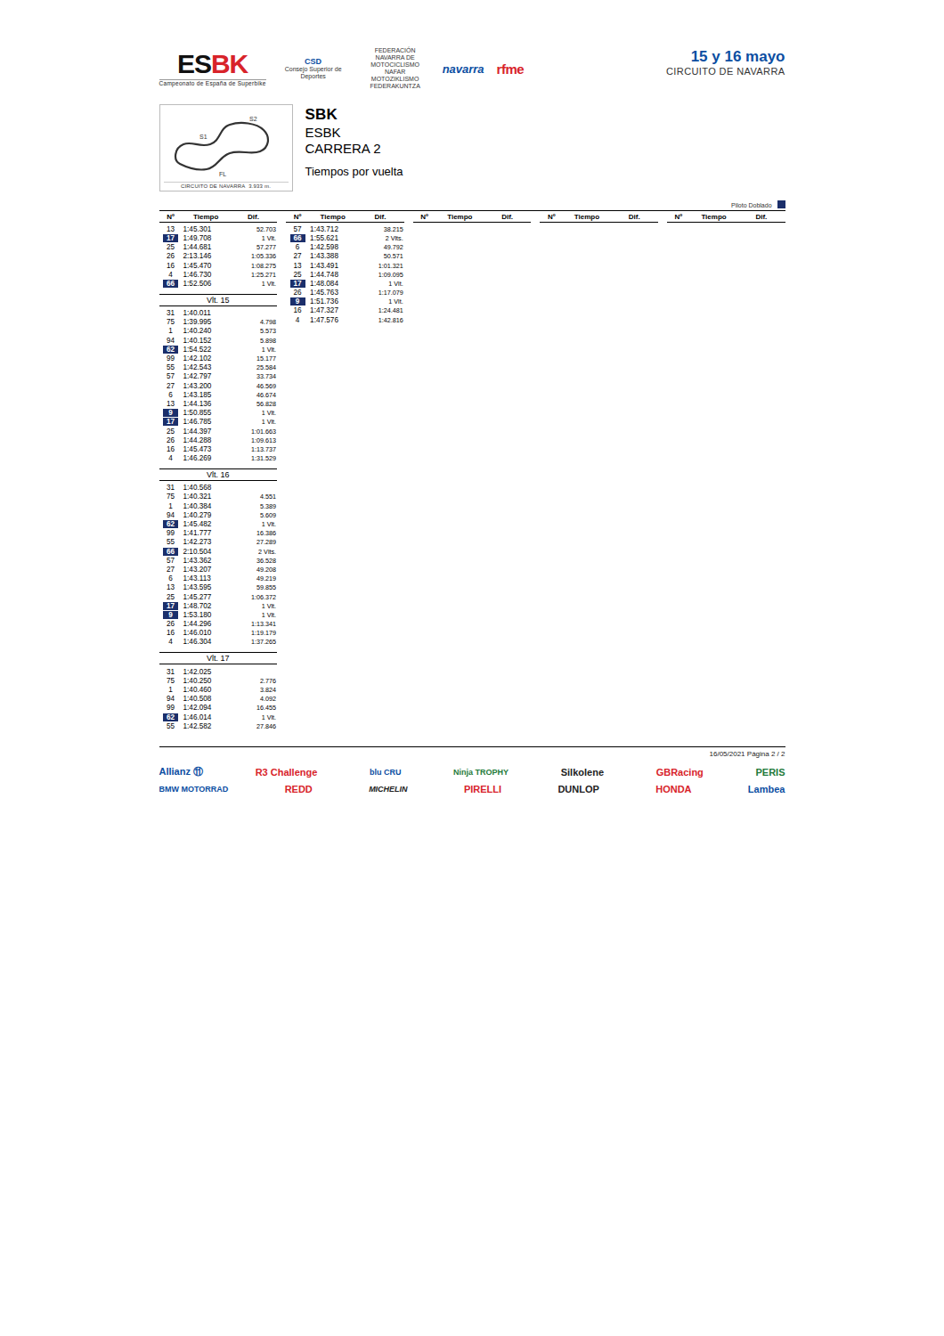ESBK
Campeonato de España de Superbike
CSD Consejo Superior de Deportes
FEDERACIÓN NAVARRA DE MOTOCICLISMO
NAFAR MOTOZIKLISMO FEDERAKUNTZA
navarra
rfme
15 y 16 mayo
CIRCUITO DE NAVARRA
S2 S1 FL
CIRCUITO DE NAVARRA 3.933 m.
SBK
ESBK
CARRERA 2
Tiempos por vuelta
Piloto Doblado
Nº Tiempo Dif.
| 13 | 1:45.301 | 52.703 |
| 17 | 1:49.708 | 1 Vlt. |
| 25 | 1:44.681 | 57.277 |
| 26 | 2:13.146 | 1:05.336 |
| 16 | 1:45.470 | 1:08.275 |
| 4 | 1:46.730 | 1:25.271 |
| 66 | 1:52.506 | 1 Vlt. |
Vlt. 15
| 31 | 1:40.011 | |
| 75 | 1:39.995 | 4.798 |
| 1 | 1:40.240 | 5.573 |
| 94 | 1:40.152 | 5.898 |
| 62 | 1:54.522 | 1 Vlt. |
| 99 | 1:42.102 | 15.177 |
| 55 | 1:42.543 | 25.584 |
| 57 | 1:42.797 | 33.734 |
| 27 | 1:43.200 | 46.569 |
| 6 | 1:43.185 | 46.674 |
| 13 | 1:44.136 | 56.828 |
| 9 | 1:50.855 | 1 Vlt. |
| 17 | 1:46.785 | 1 Vlt. |
| 25 | 1:44.397 | 1:01.663 |
| 26 | 1:44.288 | 1:09.613 |
| 16 | 1:45.473 | 1:13.737 |
| 4 | 1:46.269 | 1:31.529 |
Vlt. 16
| 31 | 1:40.568 | |
| 75 | 1:40.321 | 4.551 |
| 1 | 1:40.384 | 5.389 |
| 94 | 1:40.279 | 5.609 |
| 62 | 1:45.482 | 1 Vlt. |
| 99 | 1:41.777 | 16.386 |
| 55 | 1:42.273 | 27.289 |
| 66 | 2:10.504 | 2 Vlts. |
| 57 | 1:43.362 | 36.528 |
| 27 | 1:43.207 | 49.208 |
| 6 | 1:43.113 | 49.219 |
| 13 | 1:43.595 | 59.855 |
| 25 | 1:45.277 | 1:06.372 |
| 17 | 1:48.702 | 1 Vlt. |
| 9 | 1:53.180 | 1 Vlt. |
| 26 | 1:44.296 | 1:13.341 |
| 16 | 1:46.010 | 1:19.179 |
| 4 | 1:46.304 | 1:37.265 |
Vlt. 17
| 31 | 1:42.025 | |
| 75 | 1:40.250 | 2.776 |
| 1 | 1:40.460 | 3.824 |
| 94 | 1:40.508 | 4.092 |
| 99 | 1:42.094 | 16.455 |
| 62 | 1:46.014 | 1 Vlt. |
| 55 | 1:42.582 | 27.846 |
Nº Tiempo Dif.
| 57 | 1:43.712 | 38.215 |
| 66 | 1:55.621 | 2 Vlts. |
| 6 | 1:42.598 | 49.792 |
| 27 | 1:43.388 | 50.571 |
| 13 | 1:43.491 | 1:01.321 |
| 25 | 1:44.748 | 1:09.095 |
| 17 | 1:48.084 | 1 Vlt. |
| 26 | 1:45.763 | 1:17.079 |
| 9 | 1:51.736 | 1 Vlt. |
| 16 | 1:47.327 | 1:24.481 |
| 4 | 1:47.576 | 1:42.816 |
Nº Tiempo Dif.
Nº Tiempo Dif.
Nº Tiempo Dif.
16/05/2021 Página 2 / 2
Allianz ⑪ R3 Challenge blu CRU Ninja TROPHY Silkolene GBRacing PERIS
BMW MOTORRAD REDD MICHELIN PIRELLI DUNLOP HONDA Lambea